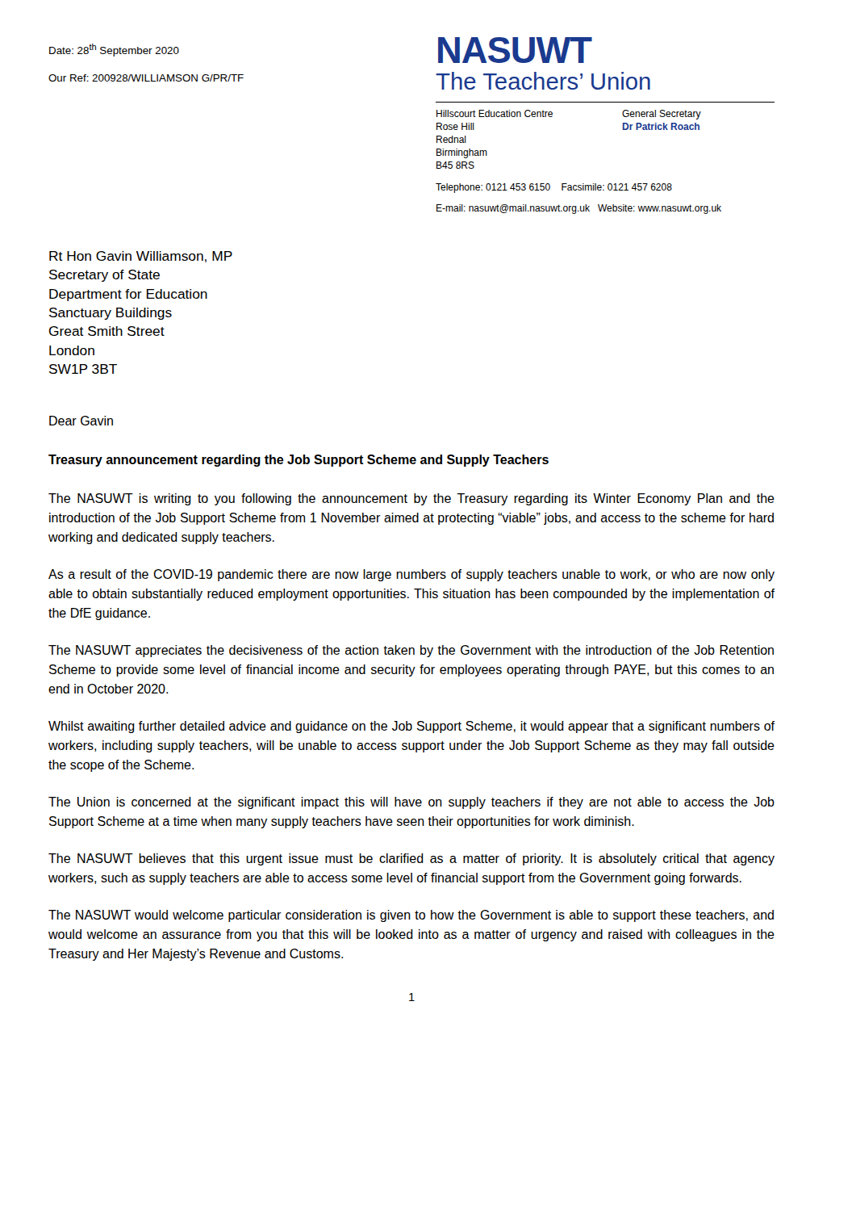Date: 28th September 2020
Our Ref: 200928/WILLIAMSON G/PR/TF
NASUWT
The Teachers’ Union
Hillscourt Education Centre
Rose Hill
Rednal
Birmingham
B45 8RS
General Secretary
Dr Patrick Roach
Telephone: 0121 453 6150 Facsimile: 0121 457 6208
E-mail: nasuwt@mail.nasuwt.org.uk Website: www.nasuwt.org.uk
Rt Hon Gavin Williamson, MP
Secretary of State
Department for Education
Sanctuary Buildings
Great Smith Street
London
SW1P 3BT
Dear Gavin
Treasury announcement regarding the Job Support Scheme and Supply Teachers
The NASUWT is writing to you following the announcement by the Treasury regarding its Winter Economy Plan and the introduction of the Job Support Scheme from 1 November aimed at protecting “viable” jobs, and access to the scheme for hard working and dedicated supply teachers.
As a result of the COVID-19 pandemic there are now large numbers of supply teachers unable to work, or who are now only able to obtain substantially reduced employment opportunities. This situation has been compounded by the implementation of the DfE guidance.
The NASUWT appreciates the decisiveness of the action taken by the Government with the introduction of the Job Retention Scheme to provide some level of financial income and security for employees operating through PAYE, but this comes to an end in October 2020.
Whilst awaiting further detailed advice and guidance on the Job Support Scheme, it would appear that a significant numbers of workers, including supply teachers, will be unable to access support under the Job Support Scheme as they may fall outside the scope of the Scheme.
The Union is concerned at the significant impact this will have on supply teachers if they are not able to access the Job Support Scheme at a time when many supply teachers have seen their opportunities for work diminish.
The NASUWT believes that this urgent issue must be clarified as a matter of priority. It is absolutely critical that agency workers, such as supply teachers are able to access some level of financial support from the Government going forwards.
The NASUWT would welcome particular consideration is given to how the Government is able to support these teachers, and would welcome an assurance from you that this will be looked into as a matter of urgency and raised with colleagues in the Treasury and Her Majesty’s Revenue and Customs.
1